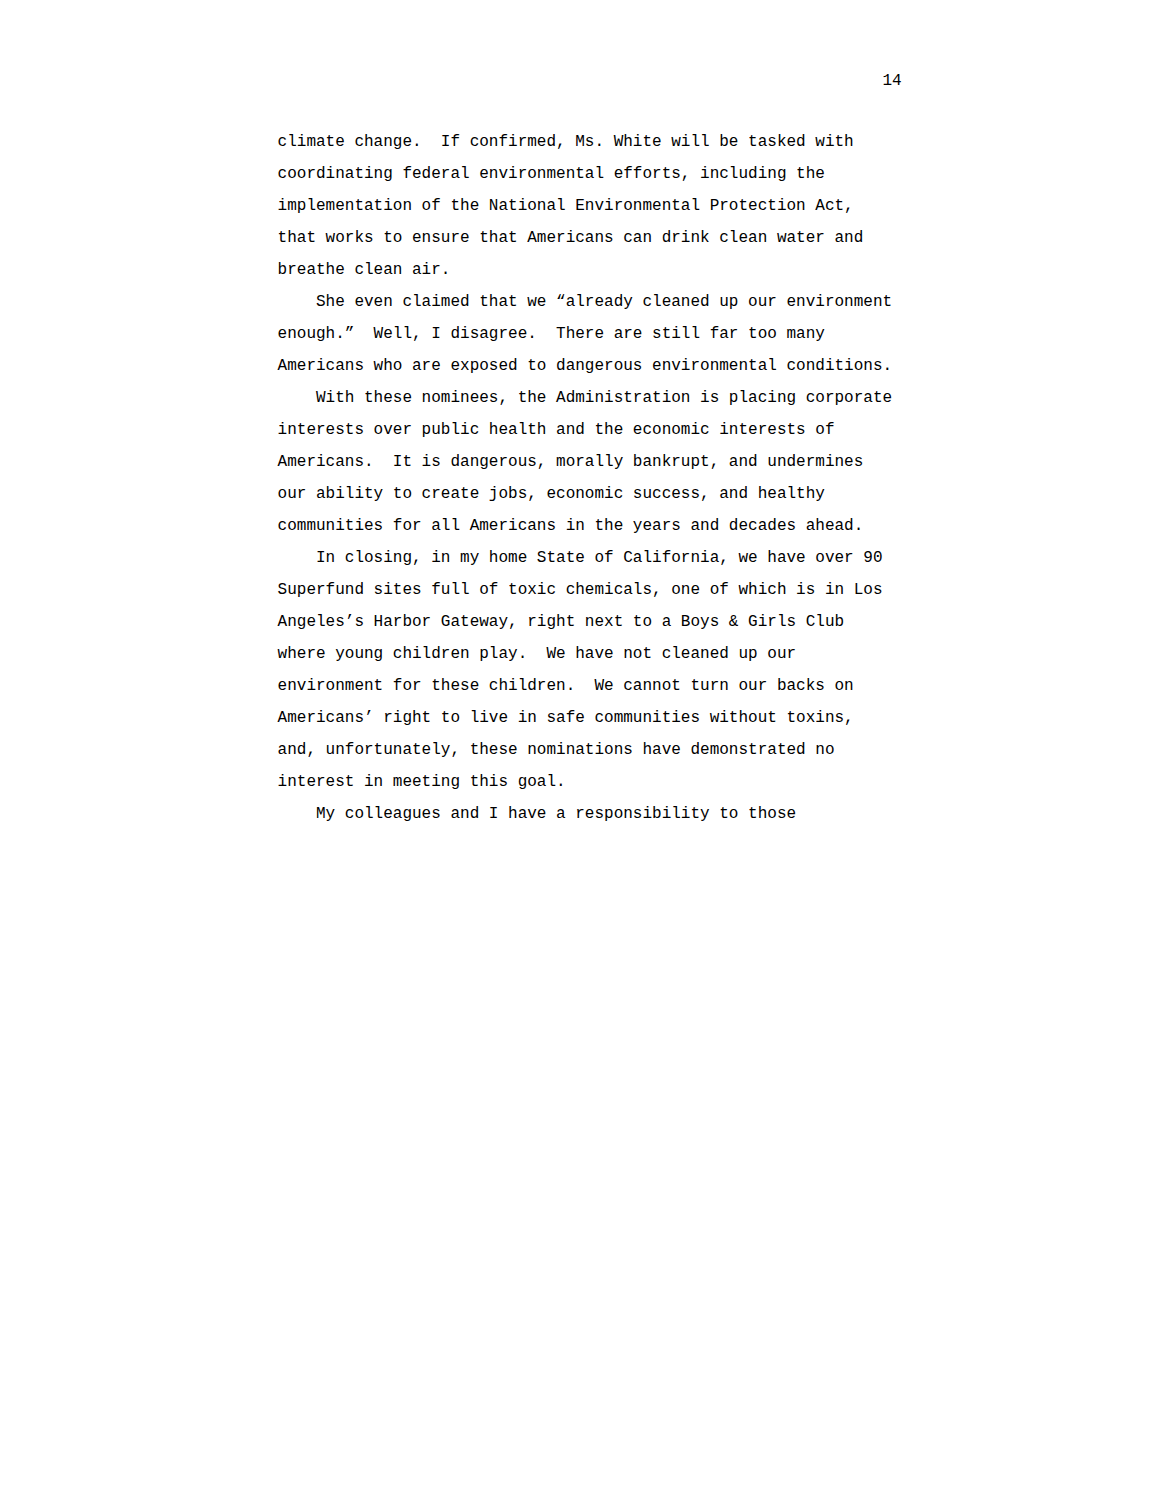14
climate change. If confirmed, Ms. White will be tasked with coordinating federal environmental efforts, including the implementation of the National Environmental Protection Act, that works to ensure that Americans can drink clean water and breathe clean air.
She even claimed that we “already cleaned up our environment enough.” Well, I disagree. There are still far too many Americans who are exposed to dangerous environmental conditions.
With these nominees, the Administration is placing corporate interests over public health and the economic interests of Americans. It is dangerous, morally bankrupt, and undermines our ability to create jobs, economic success, and healthy communities for all Americans in the years and decades ahead.
In closing, in my home State of California, we have over 90 Superfund sites full of toxic chemicals, one of which is in Los Angeles’s Harbor Gateway, right next to a Boys & Girls Club where young children play. We have not cleaned up our environment for these children. We cannot turn our backs on Americans’ right to live in safe communities without toxins, and, unfortunately, these nominations have demonstrated no interest in meeting this goal.
My colleagues and I have a responsibility to those